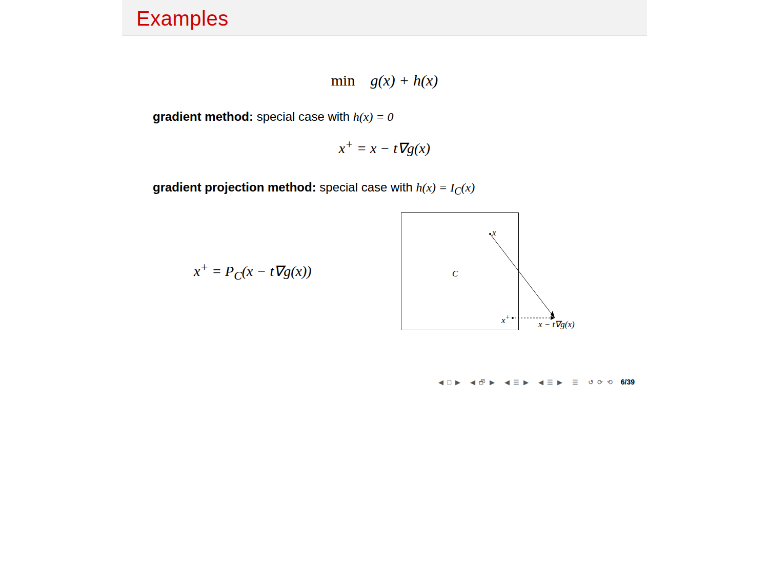Examples
min g(x) + h(x)
gradient method: special case with h(x) = 0
x+ = x − t∇g(x)
gradient projection method: special case with h(x) = IC(x)
x+ = PC(x − t∇g(x))
C x x+ x − t∇g(x)
◀ □ ▶ ◀ 🗗 ▶ ◀ ☰ ▶ ◀ ☰ ▶ ☰ ↺ ⟳ ⟲ 6/39